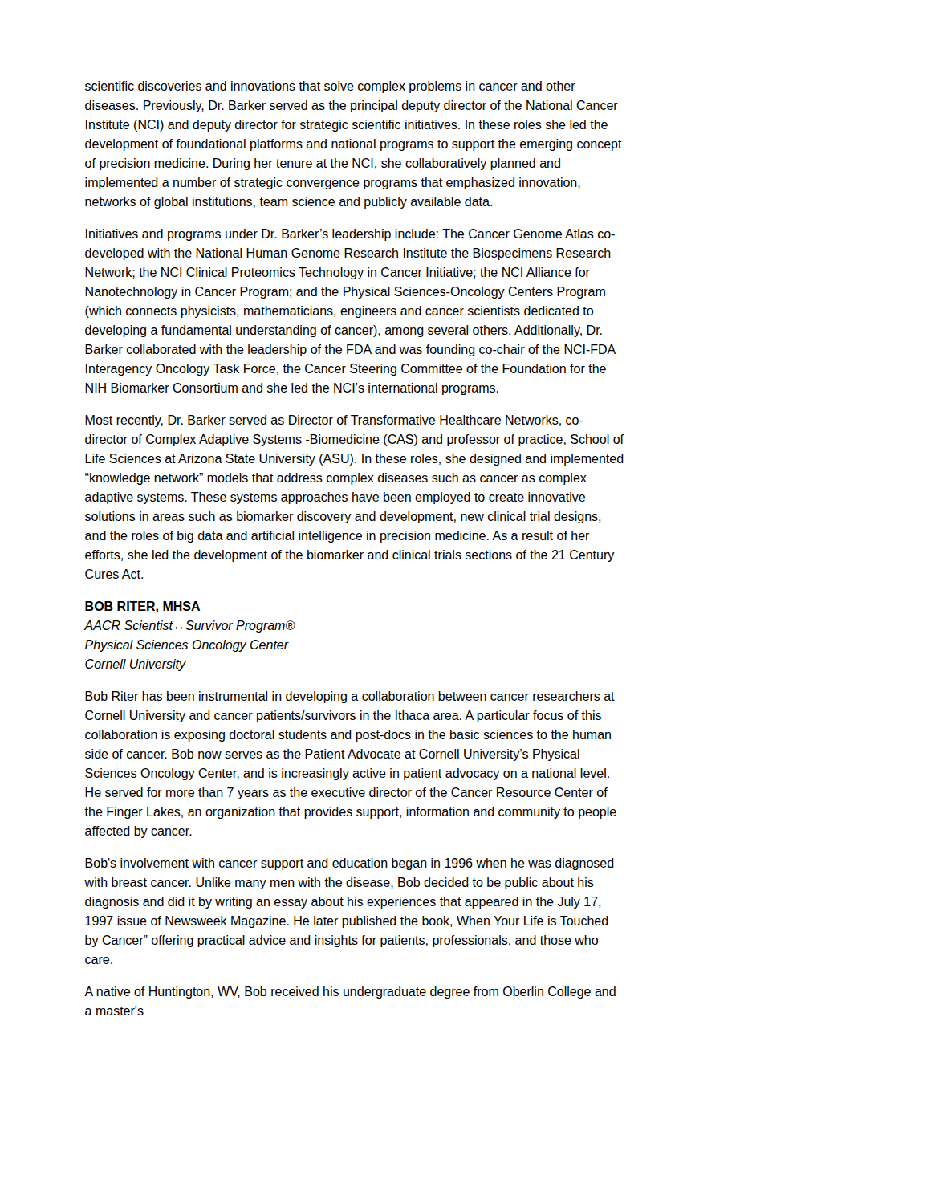scientific discoveries and innovations that solve complex problems in cancer and other diseases. Previously, Dr. Barker served as the principal deputy director of the National Cancer Institute (NCI) and deputy director for strategic scientific initiatives. In these roles she led the development of foundational platforms and national programs to support the emerging concept of precision medicine. During her tenure at the NCI, she collaboratively planned and implemented a number of strategic convergence programs that emphasized innovation, networks of global institutions, team science and publicly available data.
Initiatives and programs under Dr. Barker’s leadership include: The Cancer Genome Atlas co-developed with the National Human Genome Research Institute the Biospecimens Research Network; the NCI Clinical Proteomics Technology in Cancer Initiative; the NCI Alliance for Nanotechnology in Cancer Program; and the Physical Sciences-Oncology Centers Program (which connects physicists, mathematicians, engineers and cancer scientists dedicated to developing a fundamental understanding of cancer), among several others. Additionally, Dr. Barker collaborated with the leadership of the FDA and was founding co-chair of the NCI-FDA Interagency Oncology Task Force, the Cancer Steering Committee of the Foundation for the NIH Biomarker Consortium and she led the NCI’s international programs.
Most recently, Dr. Barker served as Director of Transformative Healthcare Networks, co-director of Complex Adaptive Systems -Biomedicine (CAS) and professor of practice, School of Life Sciences at Arizona State University (ASU). In these roles, she designed and implemented “knowledge network” models that address complex diseases such as cancer as complex adaptive systems. These systems approaches have been employed to create innovative solutions in areas such as biomarker discovery and development, new clinical trial designs, and the roles of big data and artificial intelligence in precision medicine. As a result of her efforts, she led the development of the biomarker and clinical trials sections of the 21 Century Cures Act.
BOB RITER, MHSA
AACR Scientist↔Survivor Program®
Physical Sciences Oncology Center
Cornell University
Bob Riter has been instrumental in developing a collaboration between cancer researchers at Cornell University and cancer patients/survivors in the Ithaca area. A particular focus of this collaboration is exposing doctoral students and post-docs in the basic sciences to the human side of cancer. Bob now serves as the Patient Advocate at Cornell University’s Physical Sciences Oncology Center, and is increasingly active in patient advocacy on a national level. He served for more than 7 years as the executive director of the Cancer Resource Center of the Finger Lakes, an organization that provides support, information and community to people affected by cancer.
Bob's involvement with cancer support and education began in 1996 when he was diagnosed with breast cancer. Unlike many men with the disease, Bob decided to be public about his diagnosis and did it by writing an essay about his experiences that appeared in the July 17, 1997 issue of Newsweek Magazine. He later published the book, When Your Life is Touched by Cancer” offering practical advice and insights for patients, professionals, and those who care.
A native of Huntington, WV, Bob received his undergraduate degree from Oberlin College and a master's